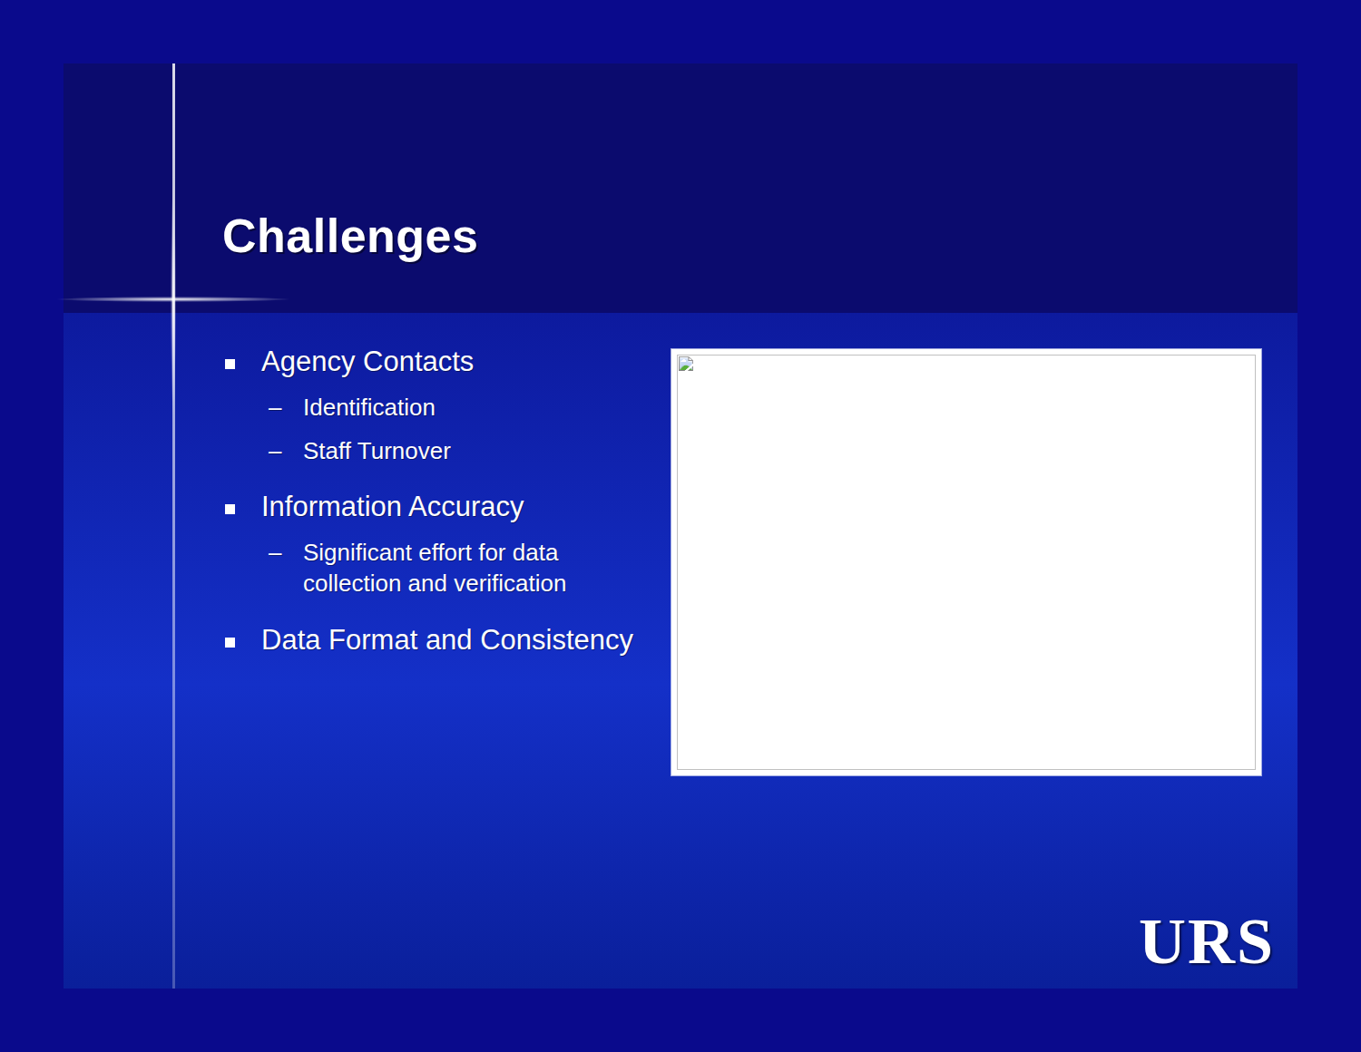Challenges
Agency Contacts
Identification
Staff Turnover
Information Accuracy
Significant effort for data collection and verification
Data Format and Consistency
URS